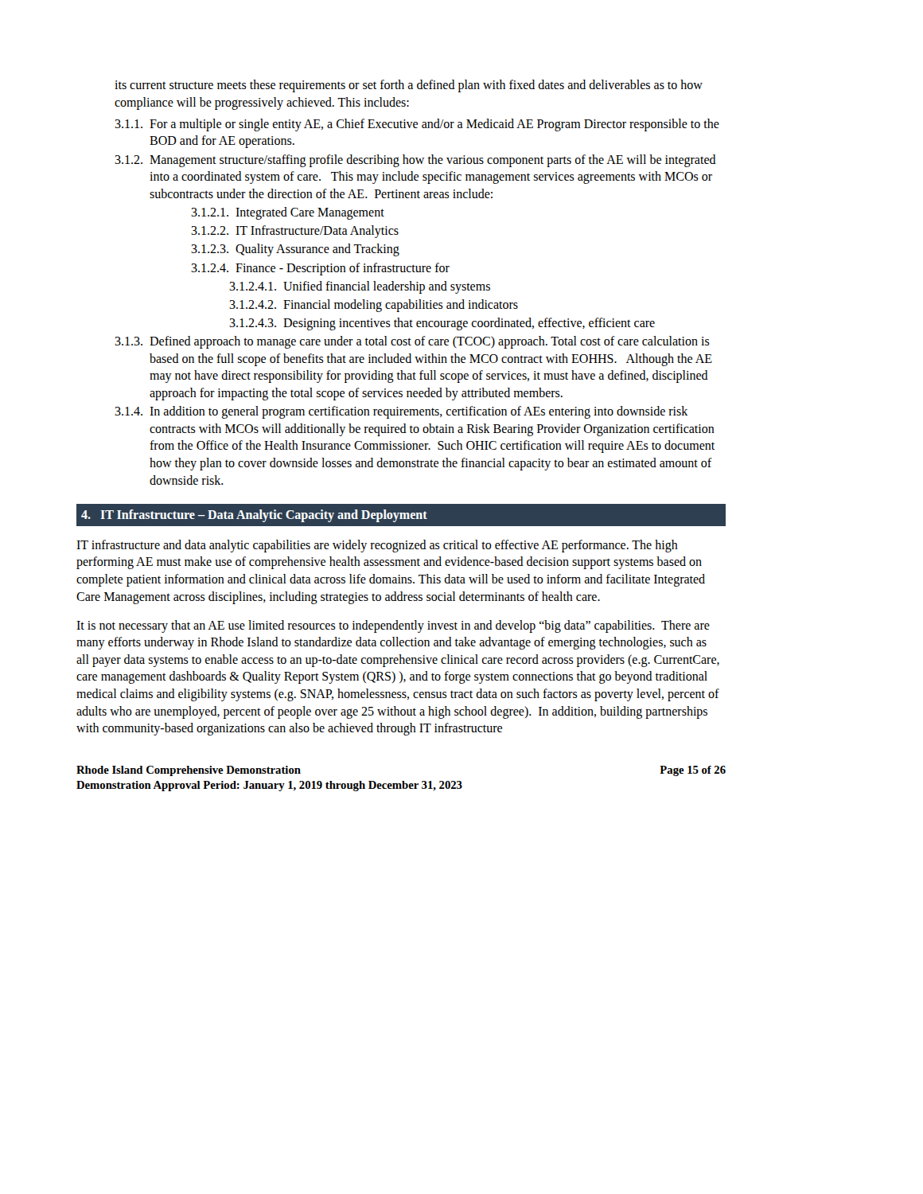its current structure meets these requirements or set forth a defined plan with fixed dates and deliverables as to how compliance will be progressively achieved. This includes:
3.1.1. For a multiple or single entity AE, a Chief Executive and/or a Medicaid AE Program Director responsible to the BOD and for AE operations.
3.1.2. Management structure/staffing profile describing how the various component parts of the AE will be integrated into a coordinated system of care. This may include specific management services agreements with MCOs or subcontracts under the direction of the AE. Pertinent areas include:
3.1.2.1. Integrated Care Management
3.1.2.2. IT Infrastructure/Data Analytics
3.1.2.3. Quality Assurance and Tracking
3.1.2.4. Finance - Description of infrastructure for
3.1.2.4.1. Unified financial leadership and systems
3.1.2.4.2. Financial modeling capabilities and indicators
3.1.2.4.3. Designing incentives that encourage coordinated, effective, efficient care
3.1.3. Defined approach to manage care under a total cost of care (TCOC) approach. Total cost of care calculation is based on the full scope of benefits that are included within the MCO contract with EOHHS. Although the AE may not have direct responsibility for providing that full scope of services, it must have a defined, disciplined approach for impacting the total scope of services needed by attributed members.
3.1.4. In addition to general program certification requirements, certification of AEs entering into downside risk contracts with MCOs will additionally be required to obtain a Risk Bearing Provider Organization certification from the Office of the Health Insurance Commissioner. Such OHIC certification will require AEs to document how they plan to cover downside losses and demonstrate the financial capacity to bear an estimated amount of downside risk.
4. IT Infrastructure – Data Analytic Capacity and Deployment
IT infrastructure and data analytic capabilities are widely recognized as critical to effective AE performance. The high performing AE must make use of comprehensive health assessment and evidence-based decision support systems based on complete patient information and clinical data across life domains. This data will be used to inform and facilitate Integrated Care Management across disciplines, including strategies to address social determinants of health care.
It is not necessary that an AE use limited resources to independently invest in and develop “big data” capabilities. There are many efforts underway in Rhode Island to standardize data collection and take advantage of emerging technologies, such as all payer data systems to enable access to an up-to-date comprehensive clinical care record across providers (e.g. CurrentCare, care management dashboards & Quality Report System (QRS) ), and to forge system connections that go beyond traditional medical claims and eligibility systems (e.g. SNAP, homelessness, census tract data on such factors as poverty level, percent of adults who are unemployed, percent of people over age 25 without a high school degree). In addition, building partnerships with community-based organizations can also be achieved through IT infrastructure
Rhode Island Comprehensive Demonstration Page 15 of 26
Demonstration Approval Period: January 1, 2019 through December 31, 2023